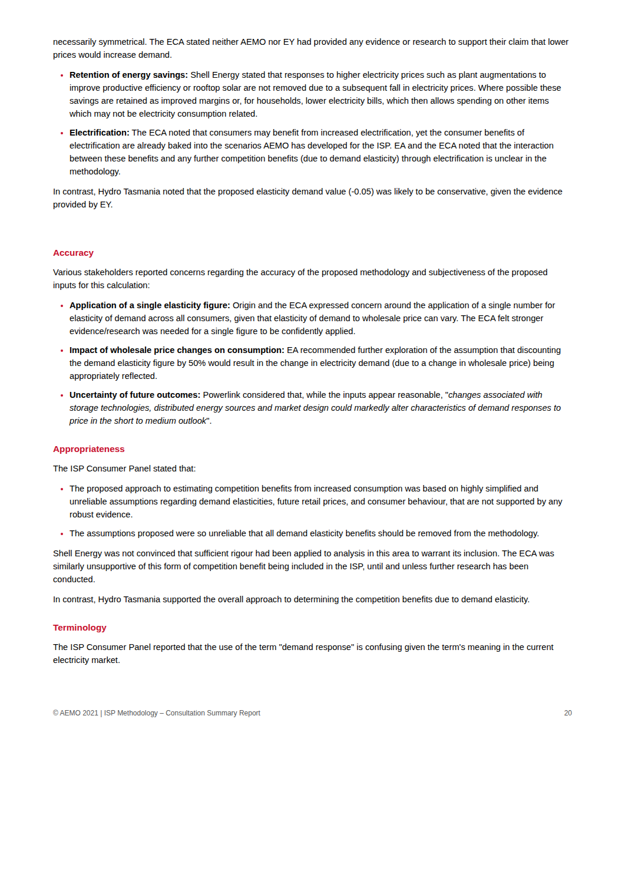necessarily symmetrical. The ECA stated neither AEMO nor EY had provided any evidence or research to support their claim that lower prices would increase demand.
Retention of energy savings: Shell Energy stated that responses to higher electricity prices such as plant augmentations to improve productive efficiency or rooftop solar are not removed due to a subsequent fall in electricity prices. Where possible these savings are retained as improved margins or, for households, lower electricity bills, which then allows spending on other items which may not be electricity consumption related.
Electrification: The ECA noted that consumers may benefit from increased electrification, yet the consumer benefits of electrification are already baked into the scenarios AEMO has developed for the ISP. EA and the ECA noted that the interaction between these benefits and any further competition benefits (due to demand elasticity) through electrification is unclear in the methodology.
In contrast, Hydro Tasmania noted that the proposed elasticity demand value (-0.05) was likely to be conservative, given the evidence provided by EY.
Accuracy
Various stakeholders reported concerns regarding the accuracy of the proposed methodology and subjectiveness of the proposed inputs for this calculation:
Application of a single elasticity figure: Origin and the ECA expressed concern around the application of a single number for elasticity of demand across all consumers, given that elasticity of demand to wholesale price can vary. The ECA felt stronger evidence/research was needed for a single figure to be confidently applied.
Impact of wholesale price changes on consumption: EA recommended further exploration of the assumption that discounting the demand elasticity figure by 50% would result in the change in electricity demand (due to a change in wholesale price) being appropriately reflected.
Uncertainty of future outcomes: Powerlink considered that, while the inputs appear reasonable, "changes associated with storage technologies, distributed energy sources and market design could markedly alter characteristics of demand responses to price in the short to medium outlook".
Appropriateness
The ISP Consumer Panel stated that:
The proposed approach to estimating competition benefits from increased consumption was based on highly simplified and unreliable assumptions regarding demand elasticities, future retail prices, and consumer behaviour, that are not supported by any robust evidence.
The assumptions proposed were so unreliable that all demand elasticity benefits should be removed from the methodology.
Shell Energy was not convinced that sufficient rigour had been applied to analysis in this area to warrant its inclusion. The ECA was similarly unsupportive of this form of competition benefit being included in the ISP, until and unless further research has been conducted.
In contrast, Hydro Tasmania supported the overall approach to determining the competition benefits due to demand elasticity.
Terminology
The ISP Consumer Panel reported that the use of the term "demand response" is confusing given the term's meaning in the current electricity market.
© AEMO 2021 | ISP Methodology – Consultation Summary Report
20